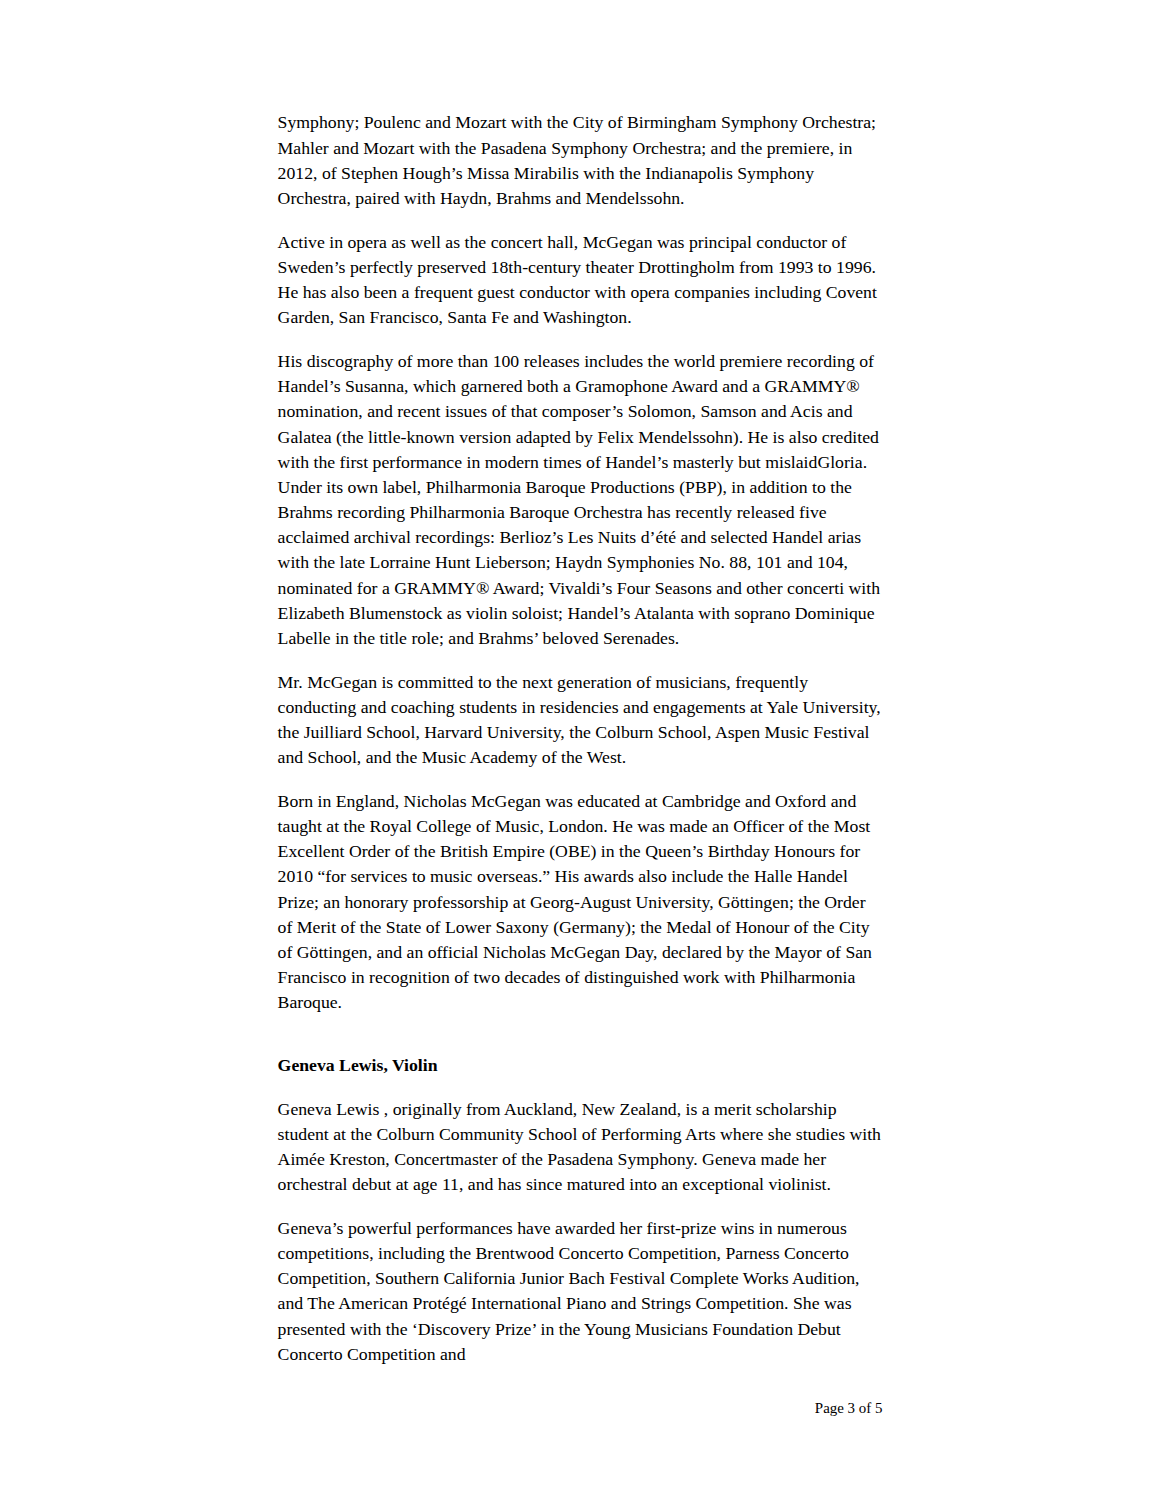Symphony; Poulenc and Mozart with the City of Birmingham Symphony Orchestra; Mahler and Mozart with the Pasadena Symphony Orchestra; and the premiere, in 2012, of Stephen Hough’s Missa Mirabilis with the Indianapolis Symphony Orchestra, paired with Haydn, Brahms and Mendelssohn.
Active in opera as well as the concert hall, McGegan was principal conductor of Sweden’s perfectly preserved 18th-century theater Drottingholm from 1993 to 1996. He has also been a frequent guest conductor with opera companies including Covent Garden, San Francisco, Santa Fe and Washington.
His discography of more than 100 releases includes the world premiere recording of Handel’s Susanna, which garnered both a Gramophone Award and a GRAMMY® nomination, and recent issues of that composer’s Solomon, Samson and Acis and Galatea (the little-known version adapted by Felix Mendelssohn). He is also credited with the first performance in modern times of Handel’s masterly but mislaidGloria. Under its own label, Philharmonia Baroque Productions (PBP), in addition to the Brahms recording Philharmonia Baroque Orchestra has recently released five acclaimed archival recordings: Berlioz’s Les Nuits d’été and selected Handel arias with the late Lorraine Hunt Lieberson; Haydn Symphonies No. 88, 101 and 104, nominated for a GRAMMY® Award; Vivaldi’s Four Seasons and other concerti with Elizabeth Blumenstock as violin soloist; Handel’s Atalanta with soprano Dominique Labelle in the title role; and Brahms’ beloved Serenades.
Mr. McGegan is committed to the next generation of musicians, frequently conducting and coaching students in residencies and engagements at Yale University, the Juilliard School, Harvard University, the Colburn School, Aspen Music Festival and School, and the Music Academy of the West.
Born in England, Nicholas McGegan was educated at Cambridge and Oxford and taught at the Royal College of Music, London. He was made an Officer of the Most Excellent Order of the British Empire (OBE) in the Queen’s Birthday Honours for 2010 “for services to music overseas.” His awards also include the Halle Handel Prize; an honorary professorship at Georg-August University, Göttingen; the Order of Merit of the State of Lower Saxony (Germany); the Medal of Honour of the City of Göttingen, and an official Nicholas McGegan Day, declared by the Mayor of San Francisco in recognition of two decades of distinguished work with Philharmonia Baroque.
Geneva Lewis, Violin
Geneva Lewis , originally from Auckland, New Zealand, is a merit scholarship student at the Colburn Community School of Performing Arts where she studies with Aimée Kreston, Concertmaster of the Pasadena Symphony. Geneva made her orchestral debut at age 11, and has since matured into an exceptional violinist.
Geneva’s powerful performances have awarded her first-prize wins in numerous competitions, including the Brentwood Concerto Competition, Parness Concerto Competition, Southern California Junior Bach Festival Complete Works Audition, and The American Protégé International Piano and Strings Competition. She was presented with the ‘Discovery Prize’ in the Young Musicians Foundation Debut Concerto Competition and
Page 3 of 5